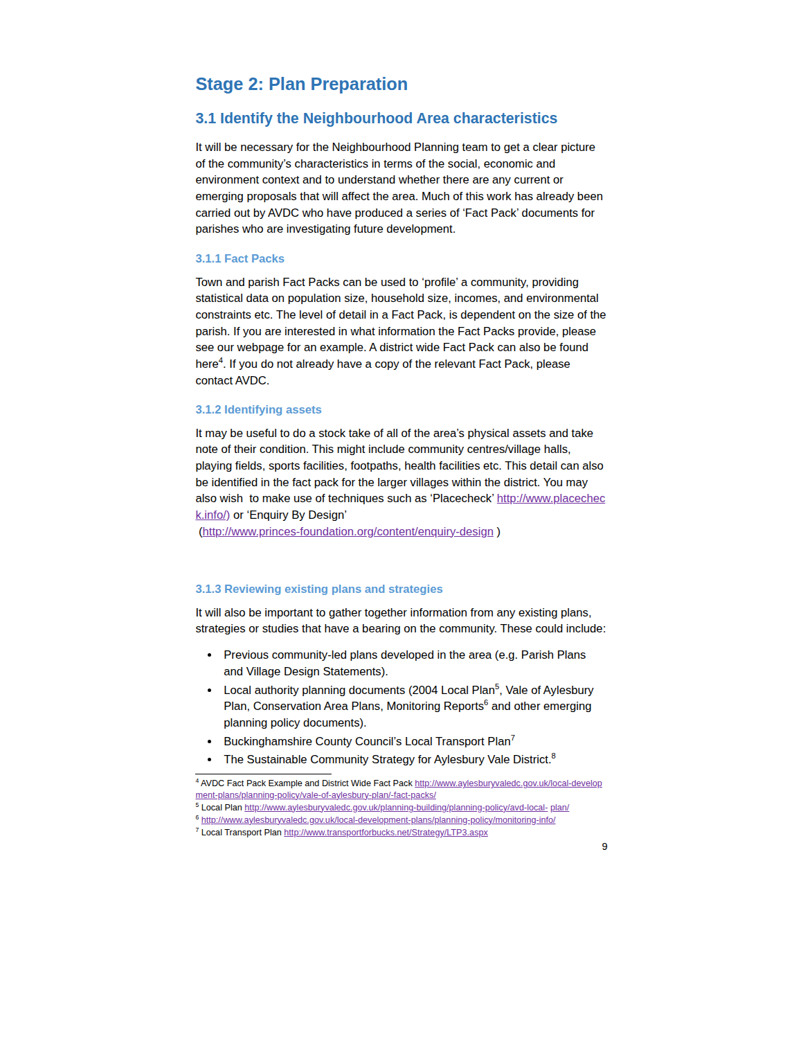Stage 2: Plan Preparation
3.1 Identify the Neighbourhood Area characteristics
It will be necessary for the Neighbourhood Planning team to get a clear picture of the community’s characteristics in terms of the social, economic and environment context and to understand whether there are any current or emerging proposals that will affect the area. Much of this work has already been carried out by AVDC who have produced a series of ‘Fact Pack’ documents for parishes who are investigating future development.
3.1.1 Fact Packs
Town and parish Fact Packs can be used to ‘profile’ a community, providing statistical data on population size, household size, incomes, and environmental constraints etc. The level of detail in a Fact Pack, is dependent on the size of the parish. If you are interested in what information the Fact Packs provide, please see our webpage for an example. A district wide Fact Pack can also be found here4. If you do not already have a copy of the relevant Fact Pack, please contact AVDC.
3.1.2 Identifying assets
It may be useful to do a stock take of all of the area’s physical assets and take note of their condition. This might include community centres/village halls, playing fields, sports facilities, footpaths, health facilities etc. This detail can also be identified in the fact pack for the larger villages within the district. You may also wish to make use of techniques such as ‘Placecheck’ http://www.placecheck.info/) or ‘Enquiry By Design’
(http://www.princes-foundation.org/content/enquiry-design )
3.1.3 Reviewing existing plans and strategies
It will also be important to gather together information from any existing plans, strategies or studies that have a bearing on the community. These could include:
Previous community-led plans developed in the area (e.g. Parish Plans and Village Design Statements).
Local authority planning documents (2004 Local Plan5, Vale of Aylesbury Plan, Conservation Area Plans, Monitoring Reports6 and other emerging planning policy documents).
Buckinghamshire County Council’s Local Transport Plan7
The Sustainable Community Strategy for Aylesbury Vale District.8
4 AVDC Fact Pack Example and District Wide Fact Pack http://www.aylesburyvaledc.gov.uk/local-development-plans/planning-policy/vale-of-aylesbury-plan/-fact-packs/
5 Local Plan http://www.aylesburyvaledc.gov.uk/planning-building/planning-policy/avd-local- plan/
6 http://www.aylesburyvaledc.gov.uk/local-development-plans/planning-policy/monitoring-info/
7 Local Transport Plan http://www.transportforbucks.net/Strategy/LTP3.aspx
9